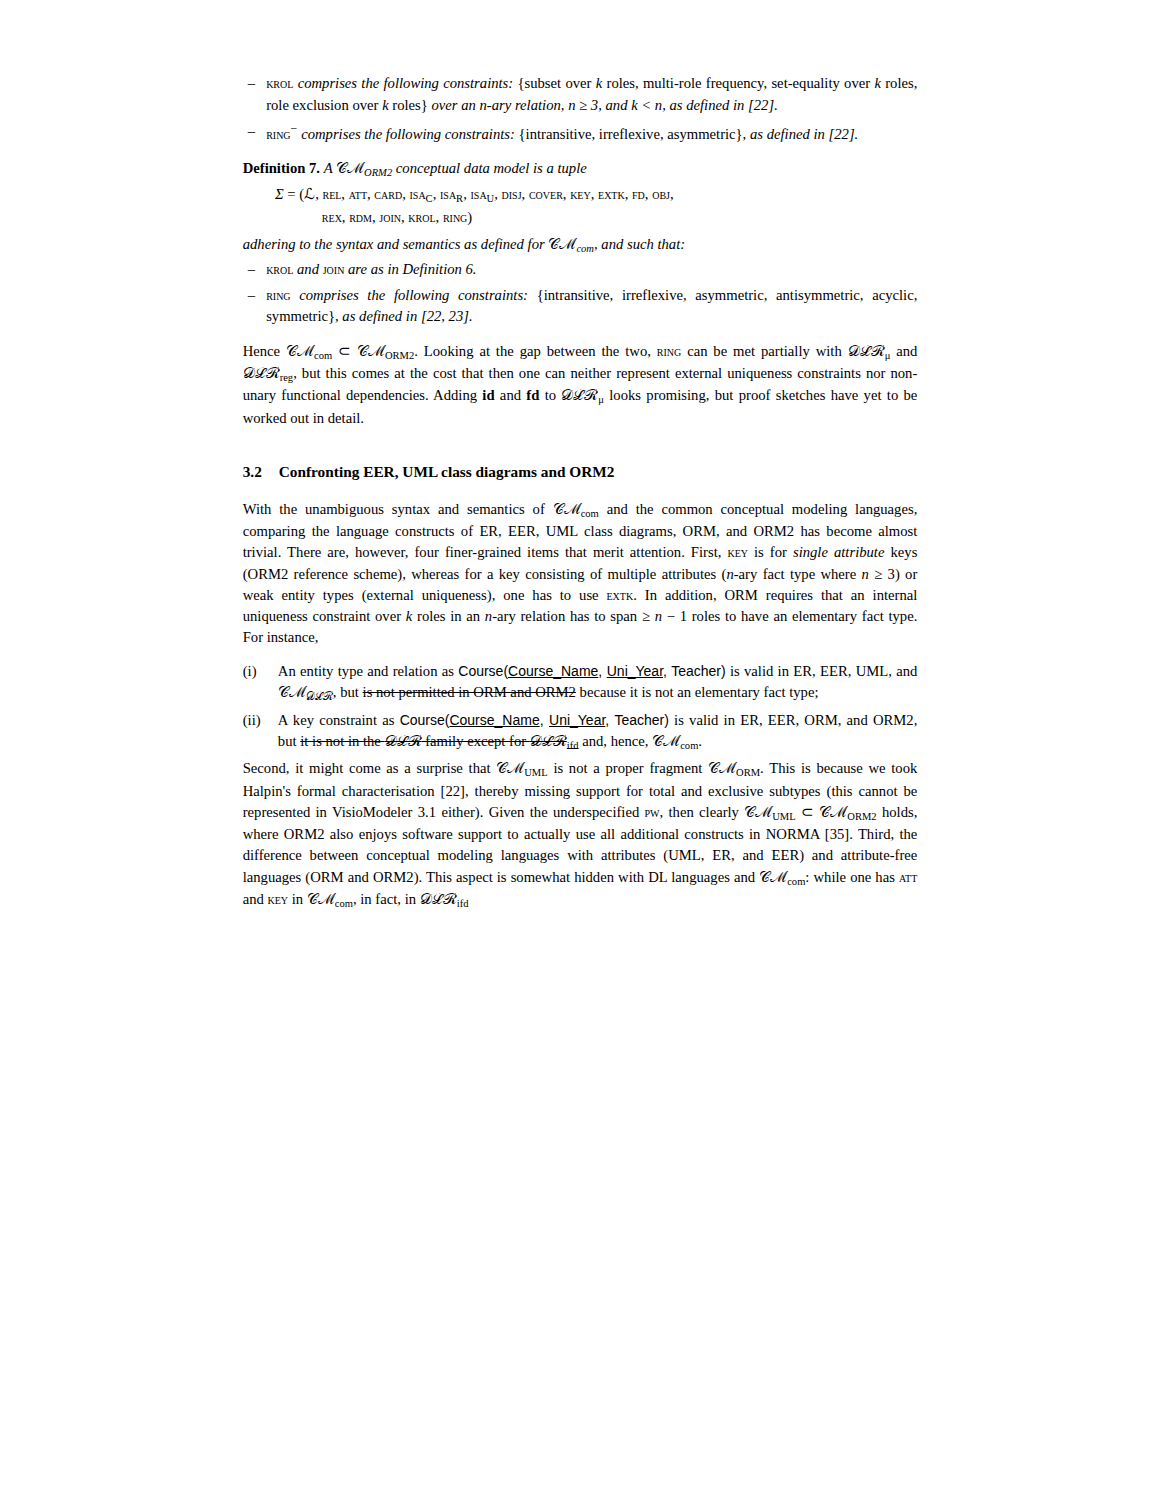krol comprises the following constraints: {subset over k roles, multi-role frequency, set-equality over k roles, role exclusion over k roles} over an n-ary relation, n ≥ 3, and k < n, as defined in [22].
ring− comprises the following constraints: {intransitive, irreflexive, asymmetric}, as defined in [22].
Definition 7. A 𝒞ℳORM2 conceptual data model is a tuple
Σ = (ℒ, rel, att, card, isaC, isaR, isaU, disj, cover, key, extk, fd, obj,
rex, rdm, join, krol, ring)
adhering to the syntax and semantics as defined for 𝒞ℳcom, and such that:
krol and join are as in Definition 6.
ring comprises the following constraints: {intransitive, irreflexive, asymmetric, antisymmetric, acyclic, symmetric}, as defined in [22, 23].
Hence 𝒞ℳcom ⊂ 𝒞ℳORM2. Looking at the gap between the two, ring can be met partially with 𝒟ℒℛ μ and 𝒟ℒℛ reg, but this comes at the cost that then one can neither represent external uniqueness constraints nor non-unary functional dependencies. Adding id and fd to 𝒟ℒℛ μ looks promising, but proof sketches have yet to be worked out in detail.
3.2 Confronting EER, UML class diagrams and ORM2
With the unambiguous syntax and semantics of 𝒞ℳcom and the common conceptual modeling languages, comparing the language constructs of ER, EER, UML class diagrams, ORM, and ORM2 has become almost trivial. There are, however, four finer-grained items that merit attention. First, key is for single attribute keys (ORM2 reference scheme), whereas for a key consisting of multiple attributes (n-ary fact type where n ≥ 3) or weak entity types (external uniqueness), one has to use extk. In addition, ORM requires that an internal uniqueness constraint over k roles in an n-ary relation has to span ≥ n − 1 roles to have an elementary fact type. For instance,
An entity type and relation as Course(Course_Name, Uni_Year, Teacher) is valid in ER, EER, UML, and 𝒞ℳ𝒟ℒℛ, but is not permitted in ORM and ORM2 because it is not an elementary fact type;
A key constraint as Course(Course_Name, Uni_Year, Teacher) is valid in ER, EER, ORM, and ORM2, but it is not in the 𝒟ℒℛ family except for 𝒟ℒℛ ifd and, hence, 𝒞ℳcom.
Second, it might come as a surprise that 𝒞ℳUML is not a proper fragment 𝒞ℳORM. This is because we took Halpin's formal characterisation [22], thereby missing support for total and exclusive subtypes (this cannot be represented in VisioModeler 3.1 either). Given the underspecified pw, then clearly 𝒞ℳUML ⊂ 𝒞ℳORM2 holds, where ORM2 also enjoys software support to actually use all additional constructs in NORMA [35]. Third, the difference between conceptual modeling languages with attributes (UML, ER, and EER) and attribute-free languages (ORM and ORM2). This aspect is somewhat hidden with DL languages and 𝒞ℳcom: while one has att and key in 𝒞ℳcom, in fact, in 𝒟ℒℛ ifd